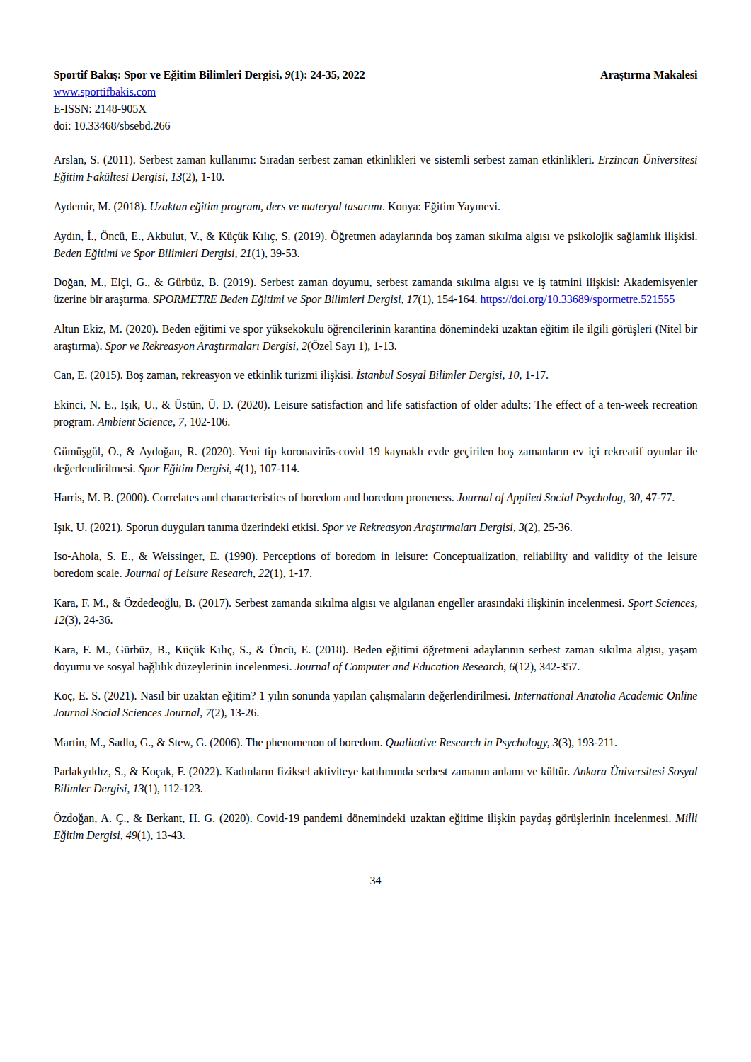Sportif Bakış: Spor ve Eğitim Bilimleri Dergisi, 9(1): 24-35, 2022 Araştırma Makalesi
www.sportifbakis.com
E-ISSN: 2148-905X
doi: 10.33468/sbsebd.266
Arslan, S. (2011). Serbest zaman kullanımı: Sıradan serbest zaman etkinlikleri ve sistemli serbest zaman etkinlikleri. Erzincan Üniversitesi Eğitim Fakültesi Dergisi, 13(2), 1-10.
Aydemir, M. (2018). Uzaktan eğitim program, ders ve materyal tasarımı. Konya: Eğitim Yayınevi.
Aydın, İ., Öncü, E., Akbulut, V., & Küçük Kılıç, S. (2019). Öğretmen adaylarında boş zaman sıkılma algısı ve psikolojik sağlamlık ilişkisi. Beden Eğitimi ve Spor Bilimleri Dergisi, 21(1), 39-53.
Doğan, M., Elçi, G., & Gürbüz, B. (2019). Serbest zaman doyumu, serbest zamanda sıkılma algısı ve iş tatmini ilişkisi: Akademisyenler üzerine bir araştırma. SPORMETRE Beden Eğitimi ve Spor Bilimleri Dergisi, 17(1), 154-164. https://doi.org/10.33689/spormetre.521555
Altun Ekiz, M. (2020). Beden eğitimi ve spor yüksekokulu öğrencilerinin karantina dönemindeki uzaktan eğitim ile ilgili görüşleri (Nitel bir araştırma). Spor ve Rekreasyon Araştırmaları Dergisi, 2(Özel Sayı 1), 1-13.
Can, E. (2015). Boş zaman, rekreasyon ve etkinlik turizmi ilişkisi. İstanbul Sosyal Bilimler Dergisi, 10, 1-17.
Ekinci, N. E., Işık, U., & Üstün, Ü. D. (2020). Leisure satisfaction and life satisfaction of older adults: The effect of a ten-week recreation program. Ambient Science, 7, 102-106.
Gümüşgül, O., & Aydoğan, R. (2020). Yeni tip koronavirüs-covid 19 kaynaklı evde geçirilen boş zamanların ev içi rekreatif oyunlar ile değerlendirilmesi. Spor Eğitim Dergisi, 4(1), 107-114.
Harris, M. B. (2000). Correlates and characteristics of boredom and boredom proneness. Journal of Applied Social Psycholog, 30, 47-77.
Işık, U. (2021). Sporun duyguları tanıma üzerindeki etkisi. Spor ve Rekreasyon Araştırmaları Dergisi, 3(2), 25-36.
Iso-Ahola, S. E., & Weissinger, E. (1990). Perceptions of boredom in leisure: Conceptualization, reliability and validity of the leisure boredom scale. Journal of Leisure Research, 22(1), 1-17.
Kara, F. M., & Özdedeoğlu, B. (2017). Serbest zamanda sıkılma algısı ve algılanan engeller arasındaki ilişkinin incelenmesi. Sport Sciences, 12(3), 24-36.
Kara, F. M., Gürbüz, B., Küçük Kılıç, S., & Öncü, E. (2018). Beden eğitimi öğretmeni adaylarının serbest zaman sıkılma algısı, yaşam doyumu ve sosyal bağlılık düzeylerinin incelenmesi. Journal of Computer and Education Research, 6(12), 342-357.
Koç, E. S. (2021). Nasıl bir uzaktan eğitim? 1 yılın sonunda yapılan çalışmaların değerlendirilmesi. International Anatolia Academic Online Journal Social Sciences Journal, 7(2), 13-26.
Martin, M., Sadlo, G., & Stew, G. (2006). The phenomenon of boredom. Qualitative Research in Psychology, 3(3), 193-211.
Parlakyıldız, S., & Koçak, F. (2022). Kadınların fiziksel aktiviteye katılımında serbest zamanın anlamı ve kültür. Ankara Üniversitesi Sosyal Bilimler Dergisi, 13(1), 112-123.
Özdoğan, A. Ç., & Berkant, H. G. (2020). Covid-19 pandemi dönemindeki uzaktan eğitime ilişkin paydaş görüşlerinin incelenmesi. Milli Eğitim Dergisi, 49(1), 13-43.
34